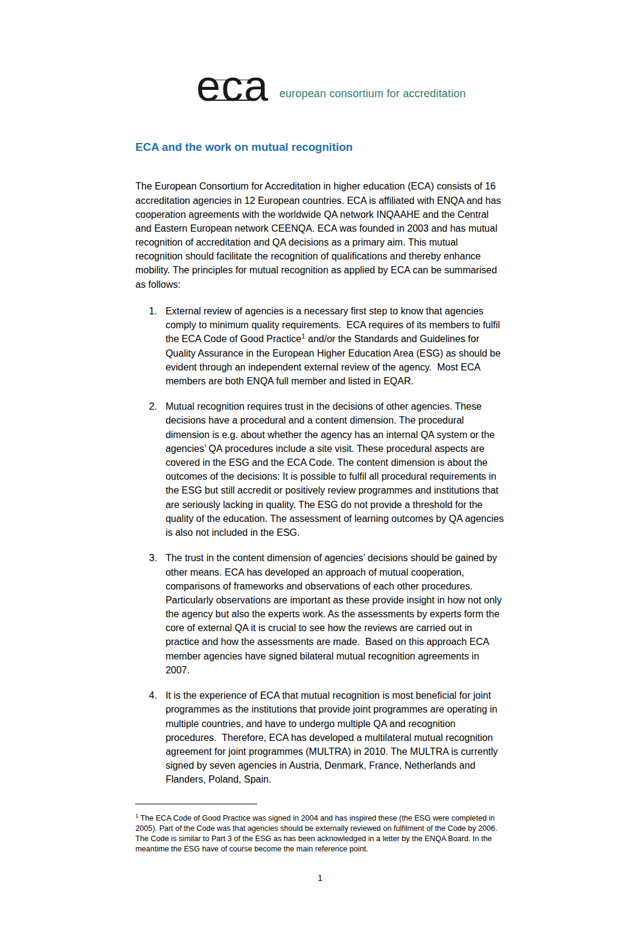eca
european consortium for accreditation
ECA and the work on mutual recognition
The European Consortium for Accreditation in higher education (ECA) consists of 16 accreditation agencies in 12 European countries. ECA is affiliated with ENQA and has cooperation agreements with the worldwide QA network INQAAHE and the Central and Eastern European network CEENQA. ECA was founded in 2003 and has mutual recognition of accreditation and QA decisions as a primary aim. This mutual recognition should facilitate the recognition of qualifications and thereby enhance mobility. The principles for mutual recognition as applied by ECA can be summarised as follows:
External review of agencies is a necessary first step to know that agencies comply to minimum quality requirements. ECA requires of its members to fulfil the ECA Code of Good Practice1 and/or the Standards and Guidelines for Quality Assurance in the European Higher Education Area (ESG) as should be evident through an independent external review of the agency. Most ECA members are both ENQA full member and listed in EQAR.
Mutual recognition requires trust in the decisions of other agencies. These decisions have a procedural and a content dimension. The procedural dimension is e.g. about whether the agency has an internal QA system or the agencies’ QA procedures include a site visit. These procedural aspects are covered in the ESG and the ECA Code. The content dimension is about the outcomes of the decisions: It is possible to fulfil all procedural requirements in the ESG but still accredit or positively review programmes and institutions that are seriously lacking in quality. The ESG do not provide a threshold for the quality of the education. The assessment of learning outcomes by QA agencies is also not included in the ESG.
The trust in the content dimension of agencies’ decisions should be gained by other means. ECA has developed an approach of mutual cooperation, comparisons of frameworks and observations of each other procedures. Particularly observations are important as these provide insight in how not only the agency but also the experts work. As the assessments by experts form the core of external QA it is crucial to see how the reviews are carried out in practice and how the assessments are made. Based on this approach ECA member agencies have signed bilateral mutual recognition agreements in 2007.
It is the experience of ECA that mutual recognition is most beneficial for joint programmes as the institutions that provide joint programmes are operating in multiple countries, and have to undergo multiple QA and recognition procedures. Therefore, ECA has developed a multilateral mutual recognition agreement for joint programmes (MULTRA) in 2010. The MULTRA is currently signed by seven agencies in Austria, Denmark, France, Netherlands and Flanders, Poland, Spain.
1 The ECA Code of Good Practice was signed in 2004 and has inspired these (the ESG were completed in 2005). Part of the Code was that agencies should be externally reviewed on fulfilment of the Code by 2006. The Code is similar to Part 3 of the ESG as has been acknowledged in a letter by the ENQA Board. In the meantime the ESG have of course become the main reference point.
1